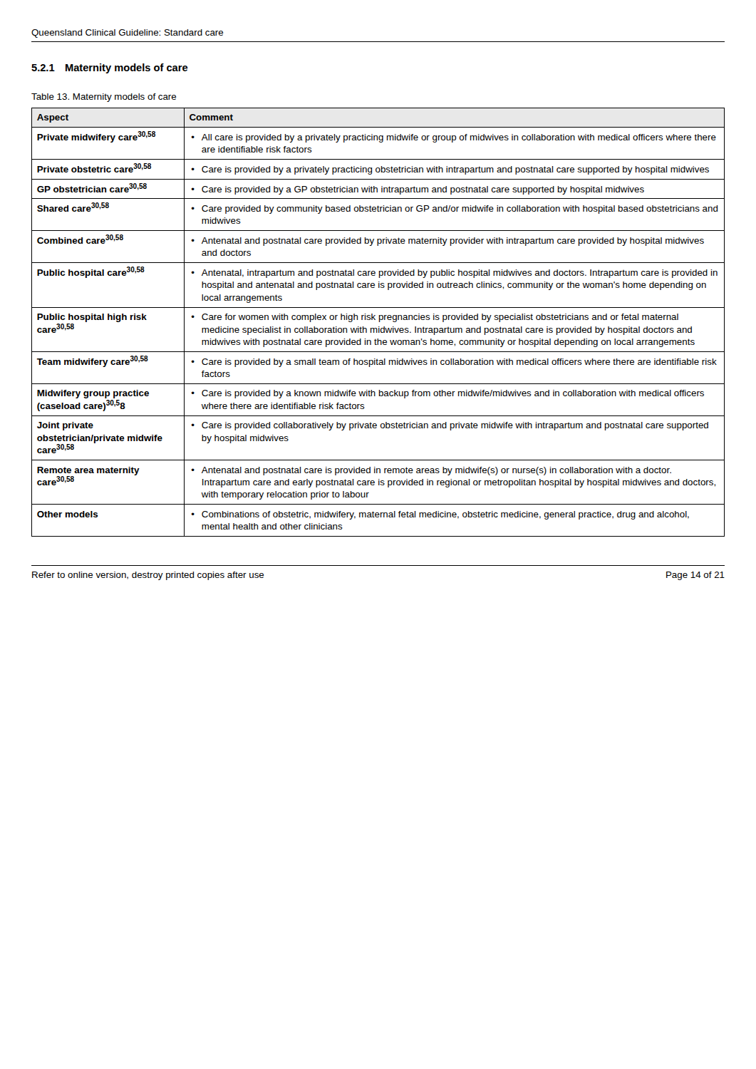Queensland Clinical Guideline: Standard care
5.2.1 Maternity models of care
Table 13. Maternity models of care
| Aspect | Comment |
| --- | --- |
| Private midwifery care 30,58 | All care is provided by a privately practicing midwife or group of midwives in collaboration with medical officers where there are identifiable risk factors |
| Private obstetric care 30,58 | Care is provided by a privately practicing obstetrician with intrapartum and postnatal care supported by hospital midwives |
| GP obstetrician care 30,58 | Care is provided by a GP obstetrician with intrapartum and postnatal care supported by hospital midwives |
| Shared care 30,58 | Care provided by community based obstetrician or GP and/or midwife in collaboration with hospital based obstetricians and midwives |
| Combined care 30,58 | Antenatal and postnatal care provided by private maternity provider with intrapartum care provided by hospital midwives and doctors |
| Public hospital care 30,58 | Antenatal, intrapartum and postnatal care provided by public hospital midwives and doctors. Intrapartum care is provided in hospital and antenatal and postnatal care is provided in outreach clinics, community or the woman's home depending on local arrangements |
| Public hospital high risk care 30,58 | Care for women with complex or high risk pregnancies is provided by specialist obstetricians and or fetal maternal medicine specialist in collaboration with midwives. Intrapartum and postnatal care is provided by hospital doctors and midwives with postnatal care provided in the woman's home, community or hospital depending on local arrangements |
| Team midwifery care 30,58 | Care is provided by a small team of hospital midwives in collaboration with medical officers where there are identifiable risk factors |
| Midwifery group practice (caseload care) 30,5 8 | Care is provided by a known midwife with backup from other midwife/midwives and in collaboration with medical officers where there are identifiable risk factors |
| Joint private obstetrician/private midwife care 30,58 | Care is provided collaboratively by private obstetrician and private midwife with intrapartum and postnatal care supported by hospital midwives |
| Remote area maternity care 30,58 | Antenatal and postnatal care is provided in remote areas by midwife(s) or nurse(s) in collaboration with a doctor. Intrapartum care and early postnatal care is provided in regional or metropolitan hospital by hospital midwives and doctors, with temporary relocation prior to labour |
| Other models | Combinations of obstetric, midwifery, maternal fetal medicine, obstetric medicine, general practice, drug and alcohol, mental health and other clinicians |
Refer to online version, destroy printed copies after use Page 14 of 21